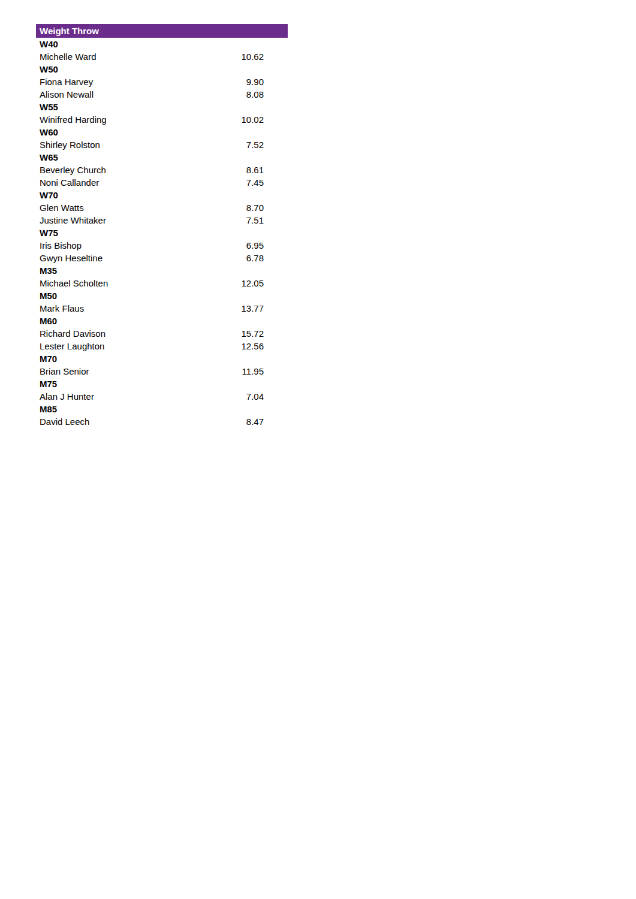Weight Throw
| W40 |
| --- |
| Michelle Ward | 10.62 |
| W50 |
| Fiona Harvey | 9.90 |
| Alison Newall | 8.08 |
| W55 |
| Winifred Harding | 10.02 |
| W60 |
| Shirley Rolston | 7.52 |
| W65 |
| Beverley Church | 8.61 |
| Noni Callander | 7.45 |
| W70 |
| Glen Watts | 8.70 |
| Justine Whitaker | 7.51 |
| W75 |
| Iris Bishop | 6.95 |
| Gwyn Heseltine | 6.78 |
| M35 |
| Michael Scholten | 12.05 |
| M50 |
| Mark Flaus | 13.77 |
| M60 |
| Richard Davison | 15.72 |
| Lester Laughton | 12.56 |
| M70 |
| Brian Senior | 11.95 |
| M75 |
| Alan J Hunter | 7.04 |
| M85 |
| David Leech | 8.47 |